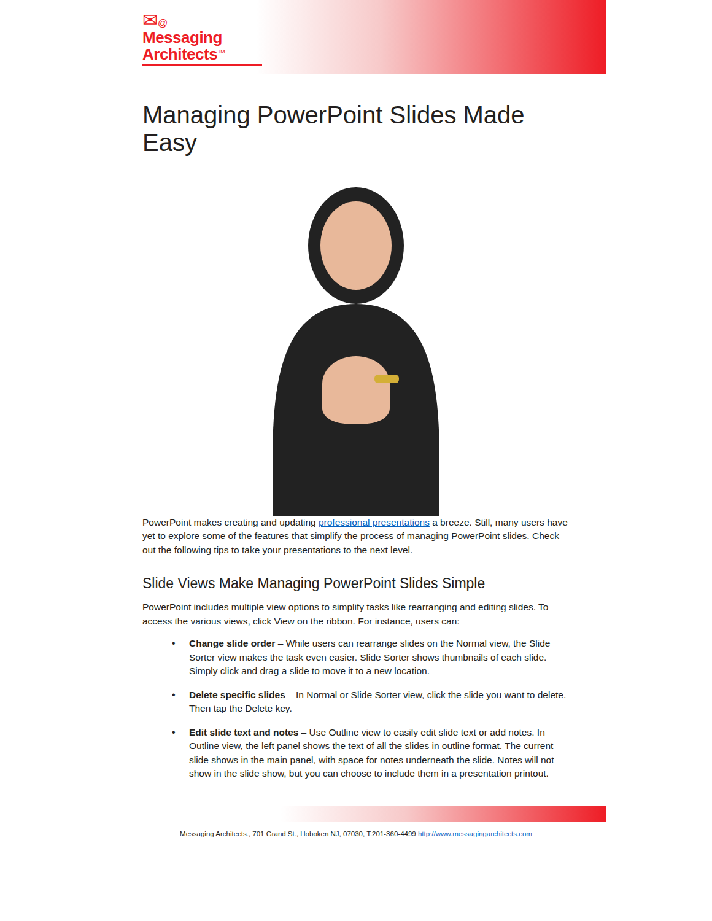✉@
Messaging
ArchitectsTM
Managing PowerPoint Slides Made Easy
PowerPoint makes creating and updating professional presentations a breeze. Still, many users have yet to explore some of the features that simplify the process of managing PowerPoint slides. Check out the following tips to take your presentations to the next level.
Slide Views Make Managing PowerPoint Slides Simple
PowerPoint includes multiple view options to simplify tasks like rearranging and editing slides. To access the various views, click View on the ribbon. For instance, users can:
Change slide order – While users can rearrange slides on the Normal view, the Slide Sorter view makes the task even easier. Slide Sorter shows thumbnails of each slide. Simply click and drag a slide to move it to a new location.
Delete specific slides – In Normal or Slide Sorter view, click the slide you want to delete. Then tap the Delete key.
Edit slide text and notes – Use Outline view to easily edit slide text or add notes. In Outline view, the left panel shows the text of all the slides in outline format. The current slide shows in the main panel, with space for notes underneath the slide. Notes will not show in the slide show, but you can choose to include them in a presentation printout.
Messaging Architects., 701 Grand St., Hoboken NJ, 07030, T.201-360-4499 http://www.messagingarchitects.com